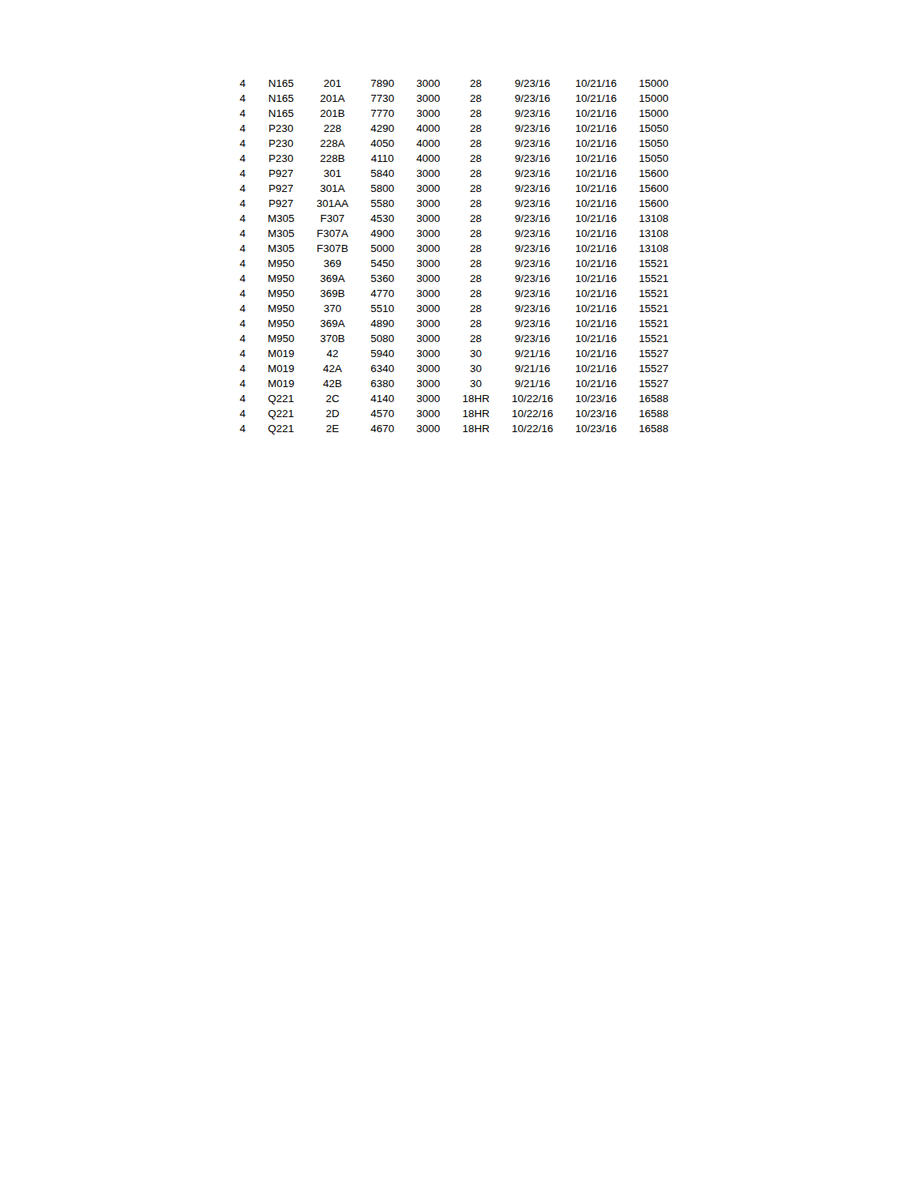| 4 | N165 | 201 | 7890 | 3000 | 28 | 9/23/16 | 10/21/16 | 15000 |
| 4 | N165 | 201A | 7730 | 3000 | 28 | 9/23/16 | 10/21/16 | 15000 |
| 4 | N165 | 201B | 7770 | 3000 | 28 | 9/23/16 | 10/21/16 | 15000 |
| 4 | P230 | 228 | 4290 | 4000 | 28 | 9/23/16 | 10/21/16 | 15050 |
| 4 | P230 | 228A | 4050 | 4000 | 28 | 9/23/16 | 10/21/16 | 15050 |
| 4 | P230 | 228B | 4110 | 4000 | 28 | 9/23/16 | 10/21/16 | 15050 |
| 4 | P927 | 301 | 5840 | 3000 | 28 | 9/23/16 | 10/21/16 | 15600 |
| 4 | P927 | 301A | 5800 | 3000 | 28 | 9/23/16 | 10/21/16 | 15600 |
| 4 | P927 | 301AA | 5580 | 3000 | 28 | 9/23/16 | 10/21/16 | 15600 |
| 4 | M305 | F307 | 4530 | 3000 | 28 | 9/23/16 | 10/21/16 | 13108 |
| 4 | M305 | F307A | 4900 | 3000 | 28 | 9/23/16 | 10/21/16 | 13108 |
| 4 | M305 | F307B | 5000 | 3000 | 28 | 9/23/16 | 10/21/16 | 13108 |
| 4 | M950 | 369 | 5450 | 3000 | 28 | 9/23/16 | 10/21/16 | 15521 |
| 4 | M950 | 369A | 5360 | 3000 | 28 | 9/23/16 | 10/21/16 | 15521 |
| 4 | M950 | 369B | 4770 | 3000 | 28 | 9/23/16 | 10/21/16 | 15521 |
| 4 | M950 | 370 | 5510 | 3000 | 28 | 9/23/16 | 10/21/16 | 15521 |
| 4 | M950 | 369A | 4890 | 3000 | 28 | 9/23/16 | 10/21/16 | 15521 |
| 4 | M950 | 370B | 5080 | 3000 | 28 | 9/23/16 | 10/21/16 | 15521 |
| 4 | M019 | 42 | 5940 | 3000 | 30 | 9/21/16 | 10/21/16 | 15527 |
| 4 | M019 | 42A | 6340 | 3000 | 30 | 9/21/16 | 10/21/16 | 15527 |
| 4 | M019 | 42B | 6380 | 3000 | 30 | 9/21/16 | 10/21/16 | 15527 |
| 4 | Q221 | 2C | 4140 | 3000 | 18HR | 10/22/16 | 10/23/16 | 16588 |
| 4 | Q221 | 2D | 4570 | 3000 | 18HR | 10/22/16 | 10/23/16 | 16588 |
| 4 | Q221 | 2E | 4670 | 3000 | 18HR | 10/22/16 | 10/23/16 | 16588 |